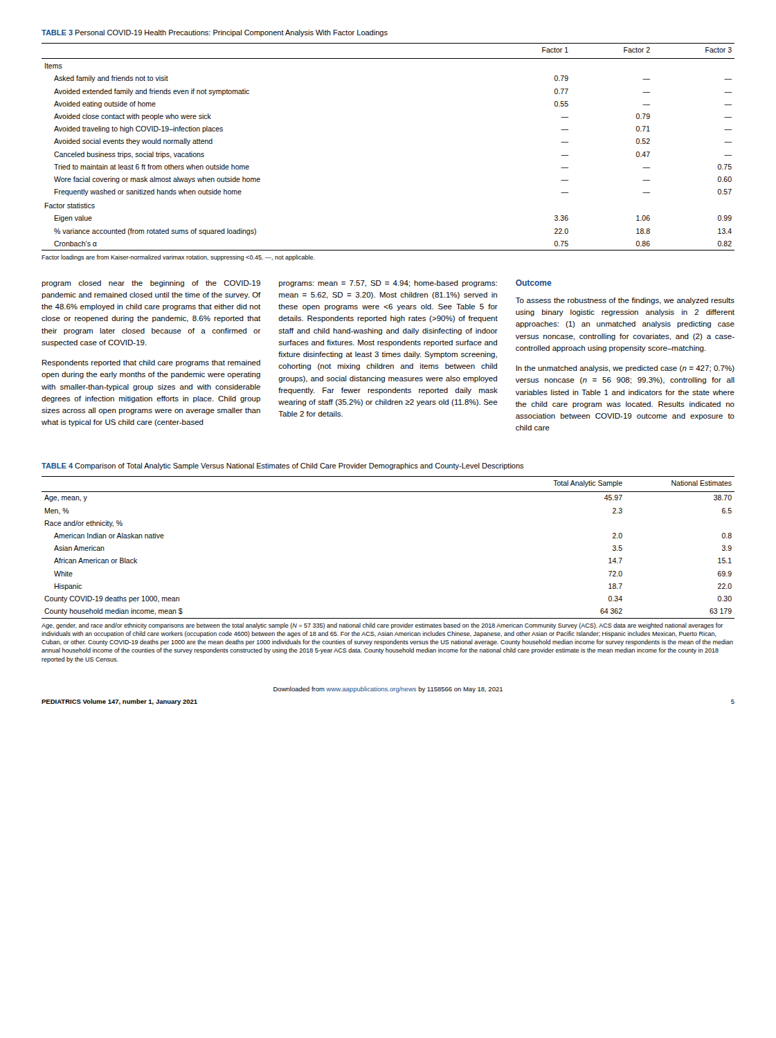TABLE 3 Personal COVID-19 Health Precautions: Principal Component Analysis With Factor Loadings
| | Factor 1 | Factor 2 | Factor 3 |
| --- | --- | --- | --- |
| Items | | | |
| Asked family and friends not to visit | 0.79 | — | — |
| Avoided extended family and friends even if not symptomatic | 0.77 | — | — |
| Avoided eating outside of home | 0.55 | — | — |
| Avoided close contact with people who were sick | — | 0.79 | — |
| Avoided traveling to high COVID-19–infection places | — | 0.71 | — |
| Avoided social events they would normally attend | — | 0.52 | — |
| Canceled business trips, social trips, vacations | — | 0.47 | — |
| Tried to maintain at least 6 ft from others when outside home | — | — | 0.75 |
| Wore facial covering or mask almost always when outside home | — | — | 0.60 |
| Frequently washed or sanitized hands when outside home | — | — | 0.57 |
| Factor statistics | | | |
| Eigen value | 3.36 | 1.06 | 0.99 |
| % variance accounted (from rotated sums of squared loadings) | 22.0 | 18.8 | 13.4 |
| Cronbach’s α | 0.75 | 0.86 | 0.82 |
Factor loadings are from Kaiser-normalized varimax rotation, suppressing <0.45. —, not applicable.
program closed near the beginning of the COVID-19 pandemic and remained closed until the time of the survey. Of the 48.6% employed in child care programs that either did not close or reopened during the pandemic, 8.6% reported that their program later closed because of a confirmed or suspected case of COVID-19.
Respondents reported that child care programs that remained open during the early months of the pandemic were operating with smaller-than-typical group sizes and with considerable degrees of infection mitigation efforts in place. Child group sizes across all open programs were on average smaller than what is typical for US child care (center-based
programs: mean = 7.57, SD = 4.94; home-based programs: mean = 5.62, SD = 3.20). Most children (81.1%) served in these open programs were <6 years old. See Table 5 for details. Respondents reported high rates (>90%) of frequent staff and child hand-washing and daily disinfecting of indoor surfaces and fixtures. Most respondents reported surface and fixture disinfecting at least 3 times daily. Symptom screening, cohorting (not mixing children and items between child groups), and social distancing measures were also employed frequently. Far fewer respondents reported daily mask wearing of staff (35.2%) or children ≥2 years old (11.8%). See Table 2 for details.
Outcome
To assess the robustness of the findings, we analyzed results using binary logistic regression analysis in 2 different approaches: (1) an unmatched analysis predicting case versus noncase, controlling for covariates, and (2) a case-controlled approach using propensity score–matching.
In the unmatched analysis, we predicted case (n = 427; 0.7%) versus noncase (n = 56 908; 99.3%), controlling for all variables listed in Table 1 and indicators for the state where the child care program was located. Results indicated no association between COVID-19 outcome and exposure to child care
TABLE 4 Comparison of Total Analytic Sample Versus National Estimates of Child Care Provider Demographics and County-Level Descriptions
| | Total Analytic Sample | National Estimates |
| --- | --- | --- |
| Age, mean, y | 45.97 | 38.70 |
| Men, % | 2.3 | 6.5 |
| Race and/or ethnicity, % | | |
| American Indian or Alaskan native | 2.0 | 0.8 |
| Asian American | 3.5 | 3.9 |
| African American or Black | 14.7 | 15.1 |
| White | 72.0 | 69.9 |
| Hispanic | 18.7 | 22.0 |
| County COVID-19 deaths per 1000, mean | 0.34 | 0.30 |
| County household median income, mean $ | 64 362 | 63 179 |
Age, gender, and race and/or ethnicity comparisons are between the total analytic sample (N = 57 335) and national child care provider estimates based on the 2018 American Community Survey (ACS). ACS data are weighted national averages for individuals with an occupation of child care workers (occupation code 4600) between the ages of 18 and 65. For the ACS, Asian American includes Chinese, Japanese, and other Asian or Pacific Islander; Hispanic includes Mexican, Puerto Rican, Cuban, or other. County COVID-19 deaths per 1000 are the mean deaths per 1000 individuals for the counties of survey respondents versus the US national average. County household median income for survey respondents is the mean of the median annual household income of the counties of the survey respondents constructed by using the 2018 5-year ACS data. County household median income for the national child care provider estimate is the mean median income for the county in 2018 reported by the US Census.
Downloaded from www.aappublications.org/news by 1158566 on May 18, 2021
PEDIATRICS Volume 147, number 1, January 2021 5